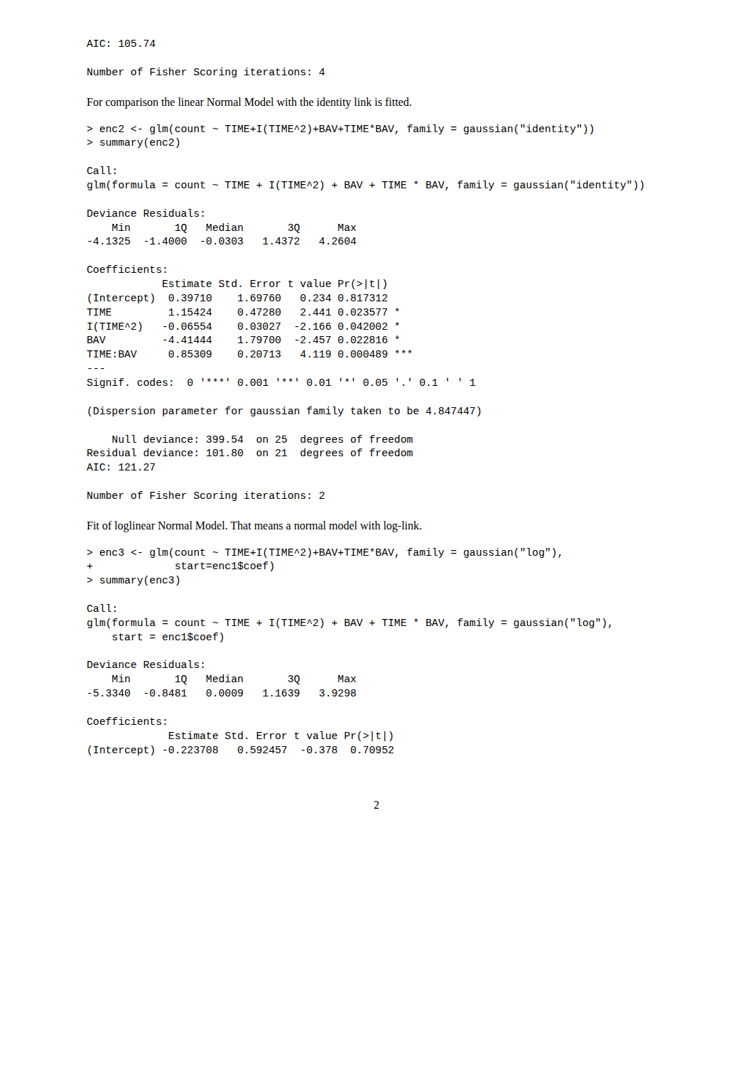AIC: 105.74

Number of Fisher Scoring iterations: 4
For comparison the linear Normal Model with the identity link is fitted.
> enc2 <- glm(count ~ TIME+I(TIME^2)+BAV+TIME*BAV, family = gaussian("identity"))
> summary(enc2)

Call:
glm(formula = count ~ TIME + I(TIME^2) + BAV + TIME * BAV, family = gaussian("identity"))

Deviance Residuals:
    Min       1Q   Median       3Q      Max
-4.1325  -1.4000  -0.0303   1.4372   4.2604

Coefficients:
            Estimate Std. Error t value Pr(>|t|)
(Intercept)  0.39710    1.69760   0.234 0.817312
TIME         1.15424    0.47280   2.441 0.023577 *
I(TIME^2)   -0.06554    0.03027  -2.166 0.042002 *
BAV         -4.41444    1.79700  -2.457 0.022816 *
TIME:BAV     0.85309    0.20713   4.119 0.000489 ***
---
Signif. codes:  0 '***' 0.001 '**' 0.01 '*' 0.05 '.' 0.1 ' ' 1

(Dispersion parameter for gaussian family taken to be 4.847447)

    Null deviance: 399.54  on 25  degrees of freedom
Residual deviance: 101.80  on 21  degrees of freedom
AIC: 121.27

Number of Fisher Scoring iterations: 2
Fit of loglinear Normal Model. That means a normal model with log-link.
> enc3 <- glm(count ~ TIME+I(TIME^2)+BAV+TIME*BAV, family = gaussian("log"),
+             start=enc1$coef)
> summary(enc3)

Call:
glm(formula = count ~ TIME + I(TIME^2) + BAV + TIME * BAV, family = gaussian("log"),
    start = enc1$coef)

Deviance Residuals:
    Min       1Q   Median       3Q      Max
-5.3340  -0.8481   0.0009   1.1639   3.9298

Coefficients:
             Estimate Std. Error t value Pr(>|t|)
(Intercept) -0.223708   0.592457  -0.378  0.70952
2